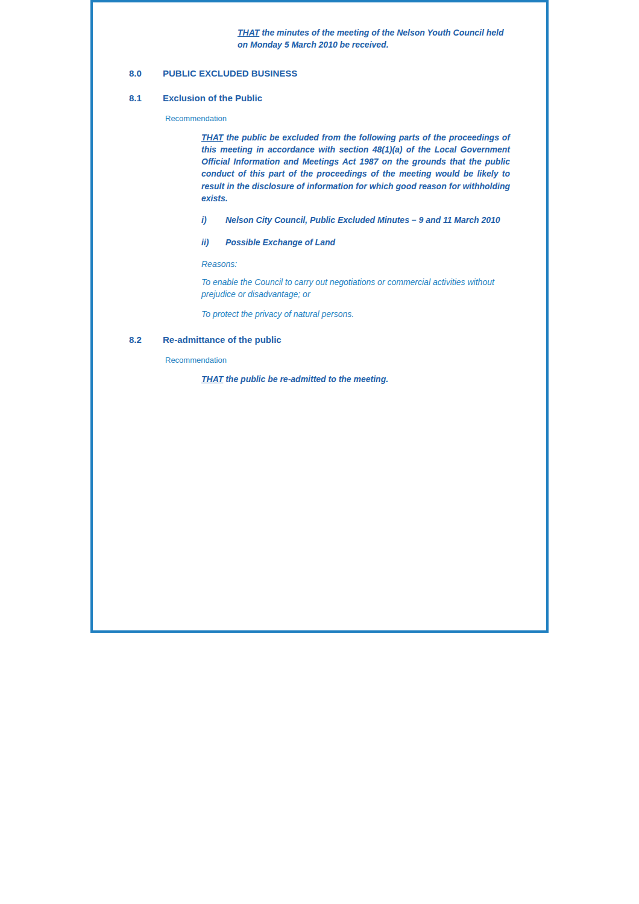THAT the minutes of the meeting of the Nelson Youth Council held on Monday 5 March 2010 be received.
8.0 PUBLIC EXCLUDED BUSINESS
8.1 Exclusion of the Public
Recommendation
THAT the public be excluded from the following parts of the proceedings of this meeting in accordance with section 48(1)(a) of the Local Government Official Information and Meetings Act 1987 on the grounds that the public conduct of this part of the proceedings of the meeting would be likely to result in the disclosure of information for which good reason for withholding exists.
i) Nelson City Council, Public Excluded Minutes – 9 and 11 March 2010
ii) Possible Exchange of Land
Reasons:
To enable the Council to carry out negotiations or commercial activities without prejudice or disadvantage; or
To protect the privacy of natural persons.
8.2 Re-admittance of the public
Recommendation
THAT the public be re-admitted to the meeting.